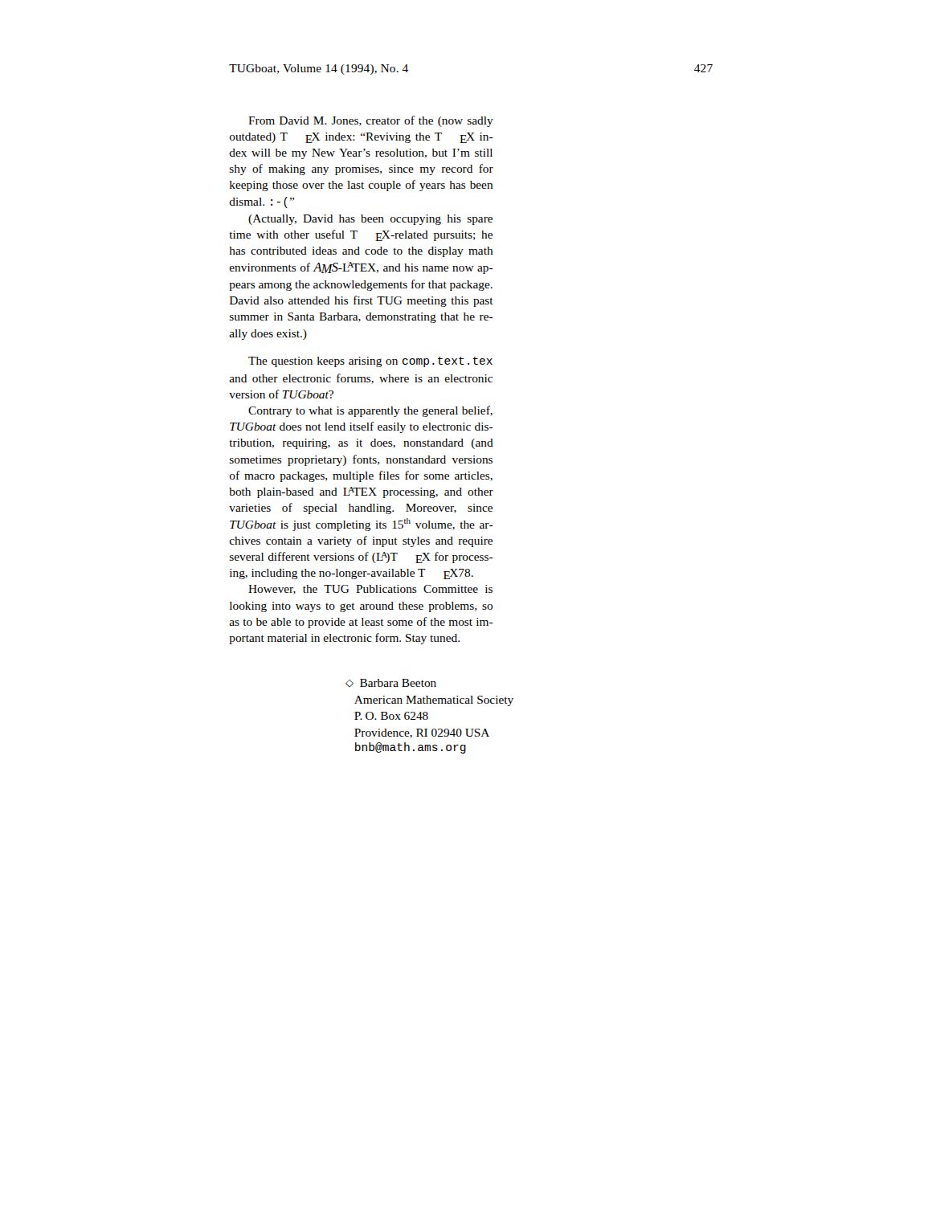TUGboat, Volume 14 (1994), No. 4 427
From David M. Jones, creator of the (now sadly outdated) TEX index: “Reviving the TEX index will be my New Year’s resolution, but I’m still shy of making any promises, since my record for keeping those over the last couple of years has been dismal. :-(”
(Actually, David has been occupying his spare time with other useful TEX-related pursuits; he has contributed ideas and code to the display math environments of AMS-LATEX, and his name now appears among the acknowledgements for that package. David also attended his first TUG meeting this past summer in Santa Barbara, demonstrating that he really does exist.)
The question keeps arising on comp.text.tex and other electronic forums, where is an electronic version of TUGboat?
Contrary to what is apparently the general belief, TUGboat does not lend itself easily to electronic distribution, requiring, as it does, nonstandard (and sometimes proprietary) fonts, nonstandard versions of macro packages, multiple files for some articles, both plain-based and LATEX processing, and other varieties of special handling. Moreover, since TUGboat is just completing its 15th volume, the archives contain a variety of input styles and require several different versions of (LA)TEX for processing, including the no-longer-available TEX78.
However, the TUG Publications Committee is looking into ways to get around these problems, so as to be able to provide at least some of the most important material in electronic form. Stay tuned.
◇ Barbara Beeton
American Mathematical Society
P. O. Box 6248
Providence, RI 02940 USA
bnb@math.ams.org